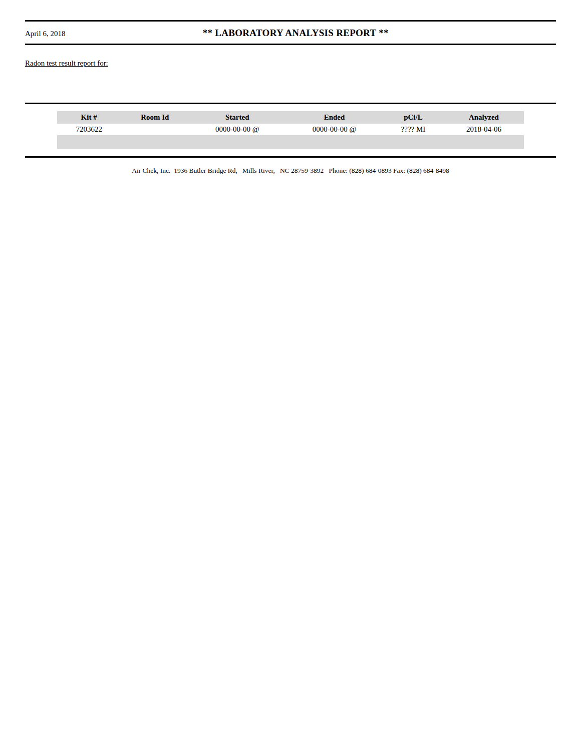April 6, 2018
** LABORATORY ANALYSIS REPORT **
Radon test result report for:
| Kit # | Room Id | Started | Ended | pCi/L | Analyzed |
| --- | --- | --- | --- | --- | --- |
| 7203622 | | 0000-00-00 @ | 0000-00-00 @ | ???? MI | 2018-04-06 |
Air Chek, Inc. 1936 Butler Bridge Rd, Mills River, NC 28759-3892 Phone: (828) 684-0893 Fax: (828) 684-8498